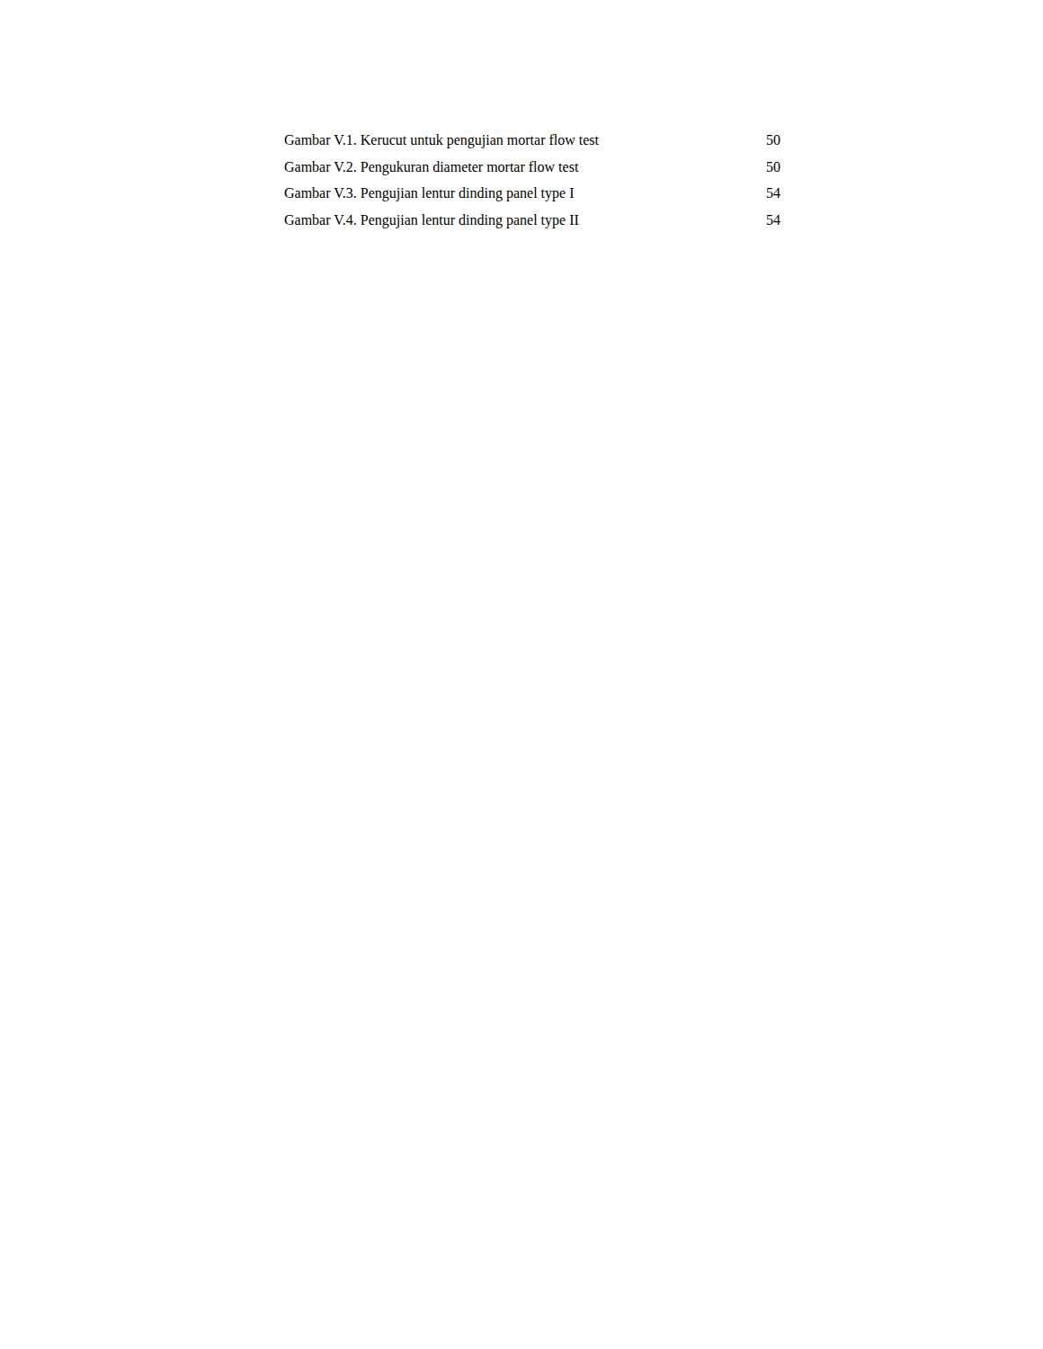Gambar V.1. Kerucut untuk pengujian mortar flow test 50
Gambar V.2. Pengukuran diameter mortar flow test 50
Gambar V.3. Pengujian lentur dinding panel type I 54
Gambar V.4. Pengujian lentur dinding panel type II 54